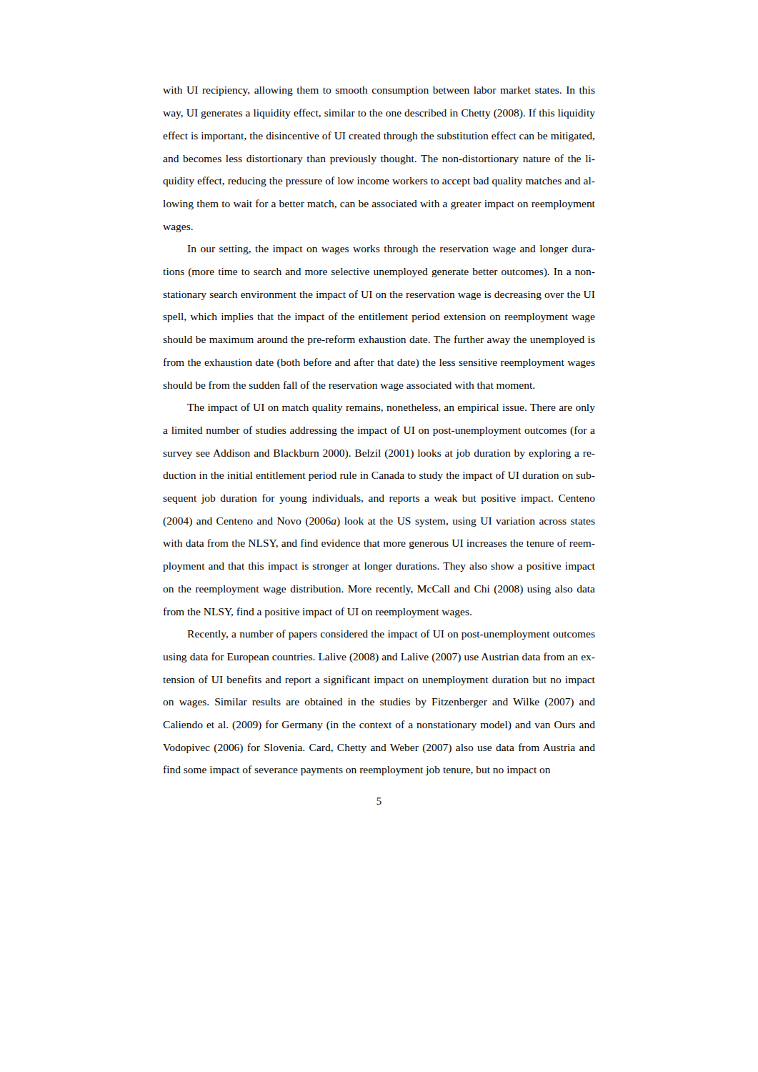with UI recipiency, allowing them to smooth consumption between labor market states. In this way, UI generates a liquidity effect, similar to the one described in Chetty (2008). If this liquidity effect is important, the disincentive of UI created through the substitution effect can be mitigated, and becomes less distortionary than previously thought. The non-distortionary nature of the liquidity effect, reducing the pressure of low income workers to accept bad quality matches and allowing them to wait for a better match, can be associated with a greater impact on reemployment wages.
In our setting, the impact on wages works through the reservation wage and longer durations (more time to search and more selective unemployed generate better outcomes). In a nonstationary search environment the impact of UI on the reservation wage is decreasing over the UI spell, which implies that the impact of the entitlement period extension on reemployment wage should be maximum around the pre-reform exhaustion date. The further away the unemployed is from the exhaustion date (both before and after that date) the less sensitive reemployment wages should be from the sudden fall of the reservation wage associated with that moment.
The impact of UI on match quality remains, nonetheless, an empirical issue. There are only a limited number of studies addressing the impact of UI on post-unemployment outcomes (for a survey see Addison and Blackburn 2000). Belzil (2001) looks at job duration by exploring a reduction in the initial entitlement period rule in Canada to study the impact of UI duration on subsequent job duration for young individuals, and reports a weak but positive impact. Centeno (2004) and Centeno and Novo (2006a) look at the US system, using UI variation across states with data from the NLSY, and find evidence that more generous UI increases the tenure of reemployment and that this impact is stronger at longer durations. They also show a positive impact on the reemployment wage distribution. More recently, McCall and Chi (2008) using also data from the NLSY, find a positive impact of UI on reemployment wages.
Recently, a number of papers considered the impact of UI on post-unemployment outcomes using data for European countries. Lalive (2008) and Lalive (2007) use Austrian data from an extension of UI benefits and report a significant impact on unemployment duration but no impact on wages. Similar results are obtained in the studies by Fitzenberger and Wilke (2007) and Caliendo et al. (2009) for Germany (in the context of a nonstationary model) and van Ours and Vodopivec (2006) for Slovenia. Card, Chetty and Weber (2007) also use data from Austria and find some impact of severance payments on reemployment job tenure, but no impact on
5